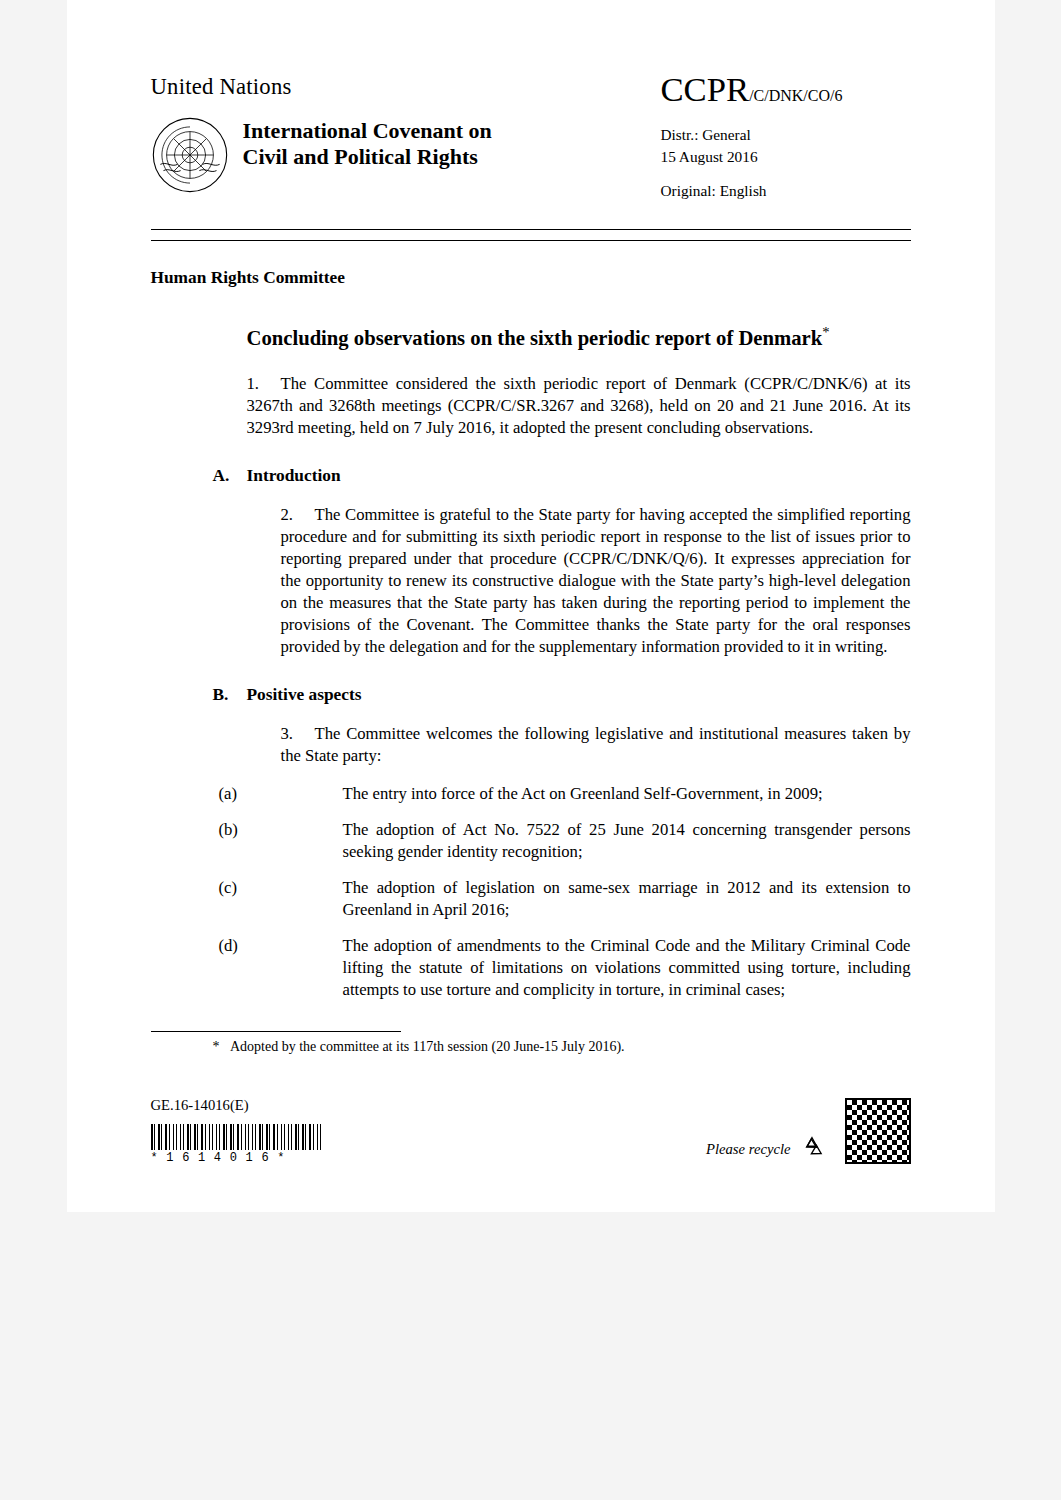United Nations
International Covenant on
Civil and Political Rights
CCPR/C/DNK/CO/6
Distr.: General
15 August 2016
Original: English
Human Rights Committee
Concluding observations on the sixth periodic report of Denmark*
1. The Committee considered the sixth periodic report of Denmark (CCPR/C/DNK/6) at its 3267th and 3268th meetings (CCPR/C/SR.3267 and 3268), held on 20 and 21 June 2016. At its 3293rd meeting, held on 7 July 2016, it adopted the present concluding observations.
A. Introduction
2. The Committee is grateful to the State party for having accepted the simplified reporting procedure and for submitting its sixth periodic report in response to the list of issues prior to reporting prepared under that procedure (CCPR/C/DNK/Q/6). It expresses appreciation for the opportunity to renew its constructive dialogue with the State party’s high-level delegation on the measures that the State party has taken during the reporting period to implement the provisions of the Covenant. The Committee thanks the State party for the oral responses provided by the delegation and for the supplementary information provided to it in writing.
B. Positive aspects
3. The Committee welcomes the following legislative and institutional measures taken by the State party:
(a) The entry into force of the Act on Greenland Self-Government, in 2009;
(b) The adoption of Act No. 7522 of 25 June 2014 concerning transgender persons seeking gender identity recognition;
(c) The adoption of legislation on same-sex marriage in 2012 and its extension to Greenland in April 2016;
(d) The adoption of amendments to the Criminal Code and the Military Criminal Code lifting the statute of limitations on violations committed using torture, including attempts to use torture and complicity in torture, in criminal cases;
* Adopted by the committee at its 117th session (20 June-15 July 2016).
GE.16-14016(E)
* 1 6 1 4 0 1 6 *
Please recycle